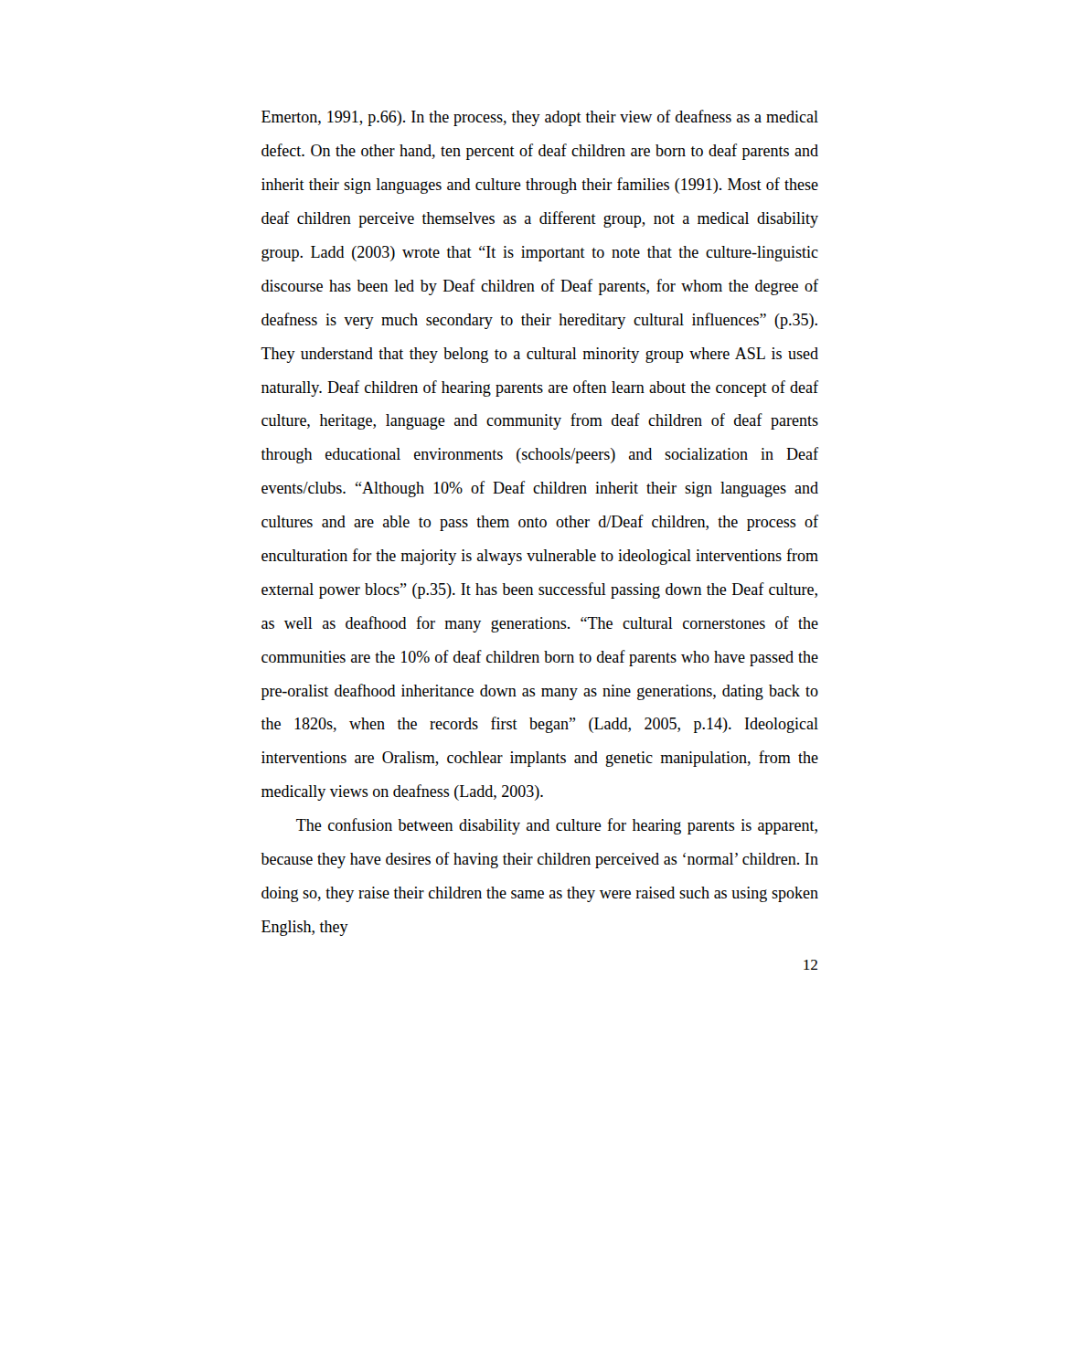Emerton, 1991, p.66). In the process, they adopt their view of deafness as a medical defect. On the other hand, ten percent of deaf children are born to deaf parents and inherit their sign languages and culture through their families (1991). Most of these deaf children perceive themselves as a different group, not a medical disability group. Ladd (2003) wrote that “It is important to note that the culture-linguistic discourse has been led by Deaf children of Deaf parents, for whom the degree of deafness is very much secondary to their hereditary cultural influences” (p.35). They understand that they belong to a cultural minority group where ASL is used naturally. Deaf children of hearing parents are often learn about the concept of deaf culture, heritage, language and community from deaf children of deaf parents through educational environments (schools/peers) and socialization in Deaf events/clubs. “Although 10% of Deaf children inherit their sign languages and cultures and are able to pass them onto other d/Deaf children, the process of enculturation for the majority is always vulnerable to ideological interventions from external power blocs” (p.35). It has been successful passing down the Deaf culture, as well as deafhood for many generations. “The cultural cornerstones of the communities are the 10% of deaf children born to deaf parents who have passed the pre-oralist deafhood inheritance down as many as nine generations, dating back to the 1820s, when the records first began” (Ladd, 2005, p.14). Ideological interventions are Oralism, cochlear implants and genetic manipulation, from the medically views on deafness (Ladd, 2003).
The confusion between disability and culture for hearing parents is apparent, because they have desires of having their children perceived as ‘normal’ children. In doing so, they raise their children the same as they were raised such as using spoken English, they
12